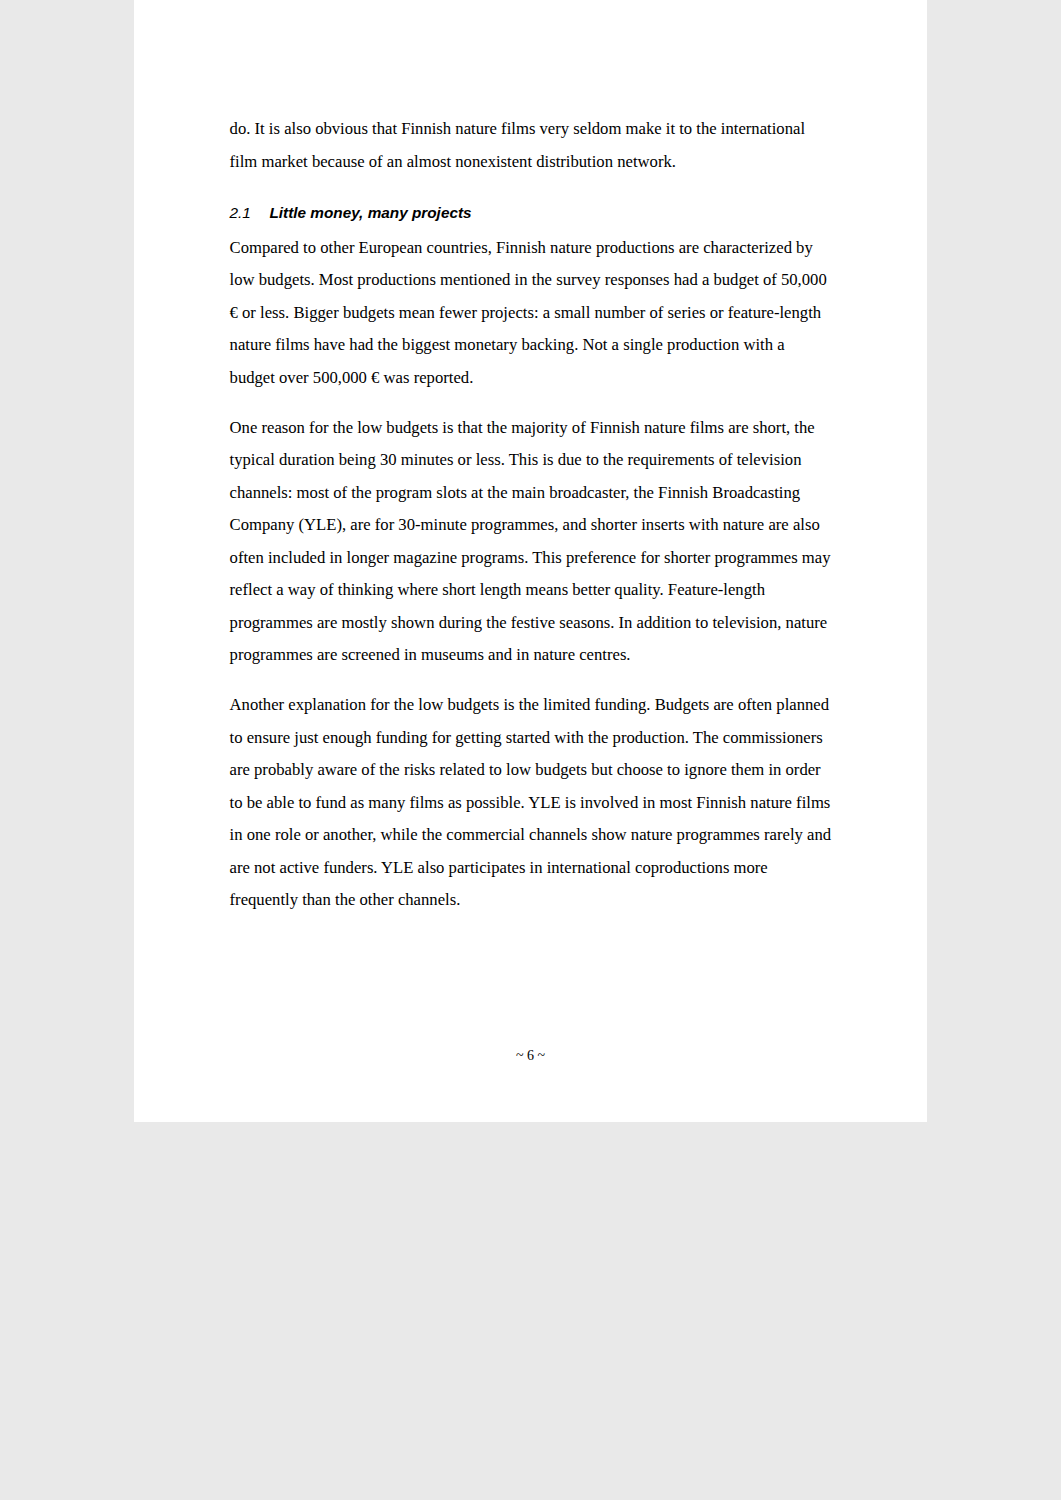do. It is also obvious that Finnish nature films very seldom make it to the international film market because of an almost nonexistent distribution network.
2.1 Little money, many projects
Compared to other European countries, Finnish nature productions are characterized by low budgets. Most productions mentioned in the survey responses had a budget of 50,000 € or less. Bigger budgets mean fewer projects: a small number of series or feature-length nature films have had the biggest monetary backing. Not a single production with a budget over 500,000 € was reported.
One reason for the low budgets is that the majority of Finnish nature films are short, the typical duration being 30 minutes or less. This is due to the requirements of television channels: most of the program slots at the main broadcaster, the Finnish Broadcasting Company (YLE), are for 30-minute programmes, and shorter inserts with nature are also often included in longer magazine programs. This preference for shorter programmes may reflect a way of thinking where short length means better quality. Feature-length programmes are mostly shown during the festive seasons. In addition to television, nature programmes are screened in museums and in nature centres.
Another explanation for the low budgets is the limited funding. Budgets are often planned to ensure just enough funding for getting started with the production. The commissioners are probably aware of the risks related to low budgets but choose to ignore them in order to be able to fund as many films as possible. YLE is involved in most Finnish nature films in one role or another, while the commercial channels show nature programmes rarely and are not active funders. YLE also participates in international coproductions more frequently than the other channels.
~ 6 ~